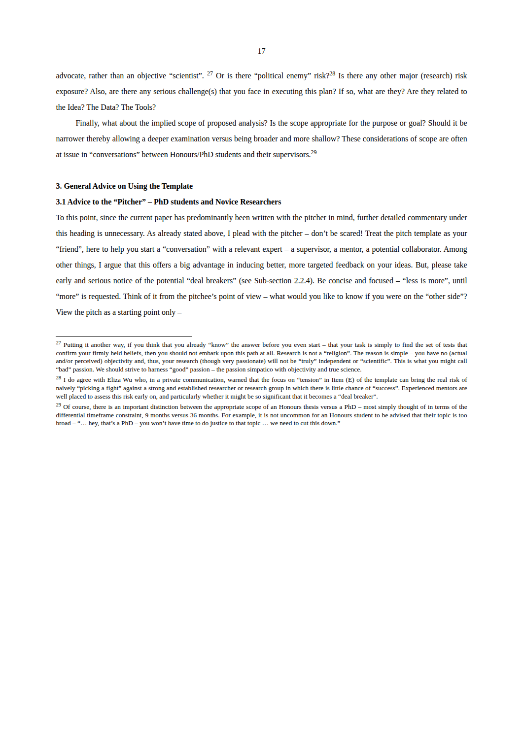17
advocate, rather than an objective “scientist”. 27 Or is there “political enemy” risk?28 Is there any other major (research) risk exposure? Also, are there any serious challenge(s) that you face in executing this plan? If so, what are they? Are they related to the Idea? The Data? The Tools?
Finally, what about the implied scope of proposed analysis? Is the scope appropriate for the purpose or goal? Should it be narrower thereby allowing a deeper examination versus being broader and more shallow? These considerations of scope are often at issue in “conversations” between Honours/PhD students and their supervisors.29
3. General Advice on Using the Template
3.1 Advice to the “Pitcher” – PhD students and Novice Researchers
To this point, since the current paper has predominantly been written with the pitcher in mind, further detailed commentary under this heading is unnecessary. As already stated above, I plead with the pitcher – don’t be scared! Treat the pitch template as your “friend”, here to help you start a “conversation” with a relevant expert – a supervisor, a mentor, a potential collaborator. Among other things, I argue that this offers a big advantage in inducing better, more targeted feedback on your ideas. But, please take early and serious notice of the potential “deal breakers” (see Sub-section 2.2.4). Be concise and focused – “less is more”, until “more” is requested. Think of it from the pitchee’s point of view – what would you like to know if you were on the “other side”? View the pitch as a starting point only –
27 Putting it another way, if you think that you already “know” the answer before you even start – that your task is simply to find the set of tests that confirm your firmly held beliefs, then you should not embark upon this path at all. Research is not a “religion”. The reason is simple – you have no (actual and/or perceived) objectivity and, thus, your research (though very passionate) will not be “truly” independent or “scientific”. This is what you might call “bad” passion. We should strive to harness “good” passion – the passion simpatico with objectivity and true science.
28 I do agree with Eliza Wu who, in a private communication, warned that the focus on “tension” in Item (E) of the template can bring the real risk of naively “picking a fight” against a strong and established researcher or research group in which there is little chance of “success”. Experienced mentors are well placed to assess this risk early on, and particularly whether it might be so significant that it becomes a “deal breaker”.
29 Of course, there is an important distinction between the appropriate scope of an Honours thesis versus a PhD – most simply thought of in terms of the differential timeframe constraint, 9 months versus 36 months. For example, it is not uncommon for an Honours student to be advised that their topic is too broad – “… hey, that’s a PhD – you won’t have time to do justice to that topic … we need to cut this down.”